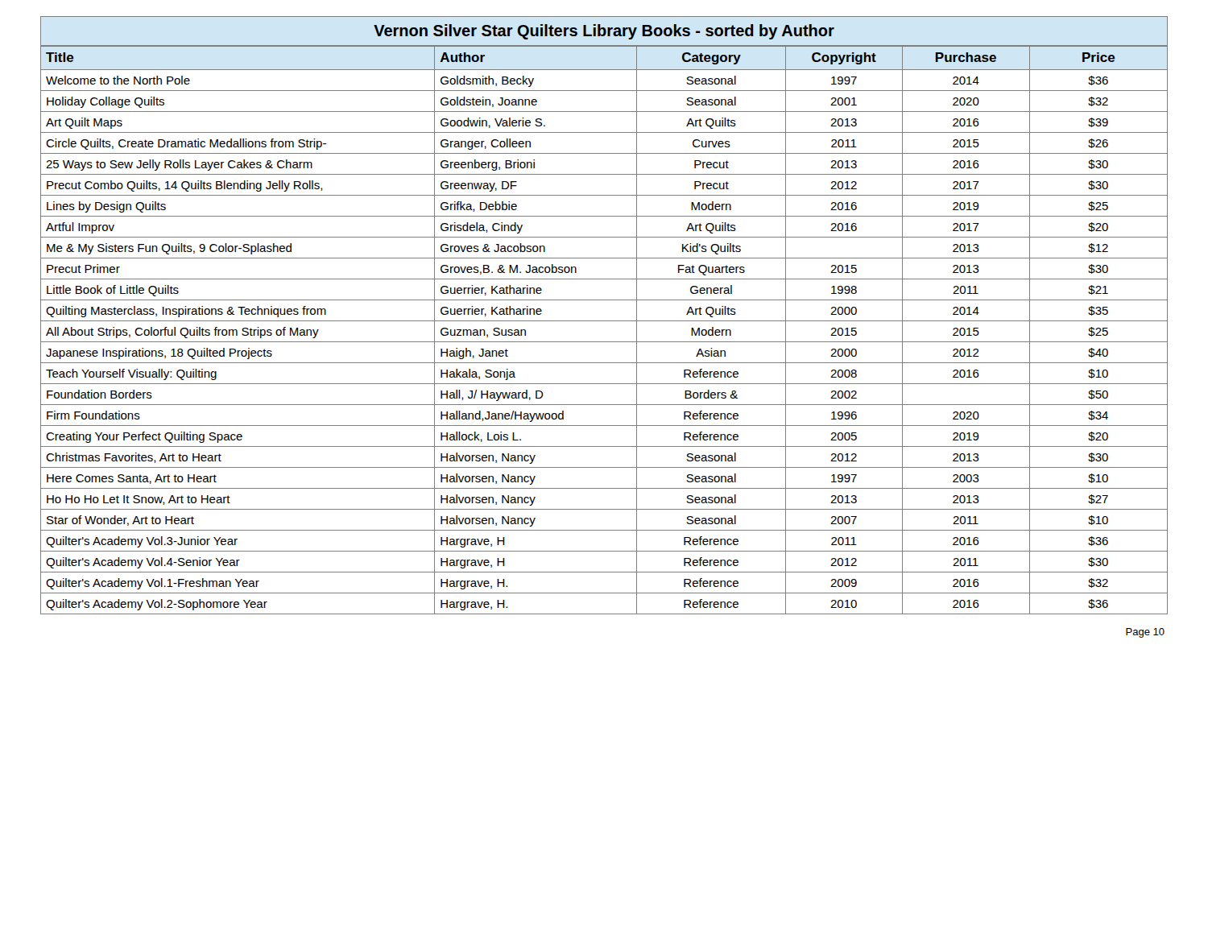Vernon Silver Star Quilters Library Books - sorted by Author
| Title | Author | Category | Copyright | Purchase | Price |
| --- | --- | --- | --- | --- | --- |
| Welcome to the North Pole | Goldsmith, Becky | Seasonal | 1997 | 2014 | $36 |
| Holiday Collage Quilts | Goldstein, Joanne | Seasonal | 2001 | 2020 | $32 |
| Art Quilt Maps | Goodwin, Valerie S. | Art Quilts | 2013 | 2016 | $39 |
| Circle Quilts, Create Dramatic Medallions from Strip- | Granger, Colleen | Curves | 2011 | 2015 | $26 |
| 25 Ways to Sew Jelly Rolls Layer Cakes & Charm | Greenberg, Brioni | Precut | 2013 | 2016 | $30 |
| Precut Combo Quilts, 14 Quilts Blending Jelly Rolls, | Greenway, DF | Precut | 2012 | 2017 | $30 |
| Lines by Design Quilts | Grifka, Debbie | Modern | 2016 | 2019 | $25 |
| Artful Improv | Grisdela, Cindy | Art Quilts | 2016 | 2017 | $20 |
| Me & My Sisters Fun Quilts, 9 Color-Splashed | Groves & Jacobson | Kid's Quilts | | 2013 | $12 |
| Precut Primer | Groves,B. & M. Jacobson | Fat Quarters | 2015 | 2013 | $30 |
| Little Book of Little Quilts | Guerrier, Katharine | General | 1998 | 2011 | $21 |
| Quilting Masterclass, Inspirations & Techniques from | Guerrier, Katharine | Art Quilts | 2000 | 2014 | $35 |
| All About Strips, Colorful Quilts from Strips of Many | Guzman, Susan | Modern | 2015 | 2015 | $25 |
| Japanese Inspirations, 18 Quilted Projects | Haigh, Janet | Asian | 2000 | 2012 | $40 |
| Teach Yourself Visually: Quilting | Hakala, Sonja | Reference | 2008 | 2016 | $10 |
| Foundation Borders | Hall, J/ Hayward, D | Borders & | 2002 | | $50 |
| Firm Foundations | Halland,Jane/Haywood | Reference | 1996 | 2020 | $34 |
| Creating Your Perfect Quilting Space | Hallock, Lois L. | Reference | 2005 | 2019 | $20 |
| Christmas Favorites, Art to Heart | Halvorsen, Nancy | Seasonal | 2012 | 2013 | $30 |
| Here Comes Santa, Art to Heart | Halvorsen, Nancy | Seasonal | 1997 | 2003 | $10 |
| Ho Ho Ho Let It Snow, Art to Heart | Halvorsen, Nancy | Seasonal | 2013 | 2013 | $27 |
| Star of Wonder, Art to Heart | Halvorsen, Nancy | Seasonal | 2007 | 2011 | $10 |
| Quilter's Academy Vol.3-Junior Year | Hargrave, H | Reference | 2011 | 2016 | $36 |
| Quilter's Academy Vol.4-Senior Year | Hargrave, H | Reference | 2012 | 2011 | $30 |
| Quilter's Academy Vol.1-Freshman Year | Hargrave, H. | Reference | 2009 | 2016 | $32 |
| Quilter's Academy Vol.2-Sophomore Year | Hargrave, H. | Reference | 2010 | 2016 | $36 |
Page 10